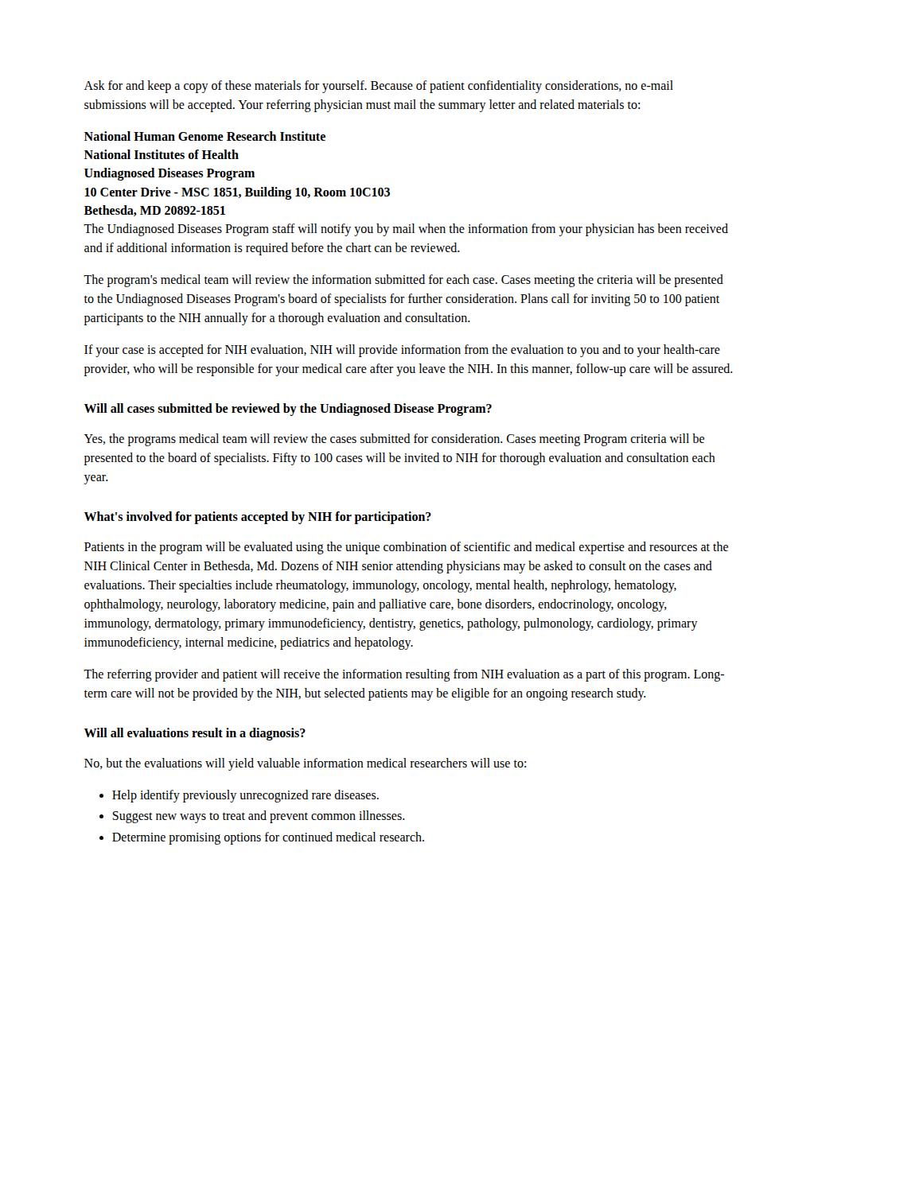Ask for and keep a copy of these materials for yourself. Because of patient confidentiality considerations, no e-mail submissions will be accepted. Your referring physician must mail the summary letter and related materials to:
National Human Genome Research Institute
National Institutes of Health
Undiagnosed Diseases Program
10 Center Drive - MSC 1851, Building 10, Room 10C103
Bethesda, MD 20892-1851
The Undiagnosed Diseases Program staff will notify you by mail when the information from your physician has been received and if additional information is required before the chart can be reviewed.
The program's medical team will review the information submitted for each case. Cases meeting the criteria will be presented to the Undiagnosed Diseases Program's board of specialists for further consideration. Plans call for inviting 50 to 100 patient participants to the NIH annually for a thorough evaluation and consultation.
If your case is accepted for NIH evaluation, NIH will provide information from the evaluation to you and to your health-care provider, who will be responsible for your medical care after you leave the NIH. In this manner, follow-up care will be assured.
Will all cases submitted be reviewed by the Undiagnosed Disease Program?
Yes, the programs medical team will review the cases submitted for consideration. Cases meeting Program criteria will be presented to the board of specialists. Fifty to 100 cases will be invited to NIH for thorough evaluation and consultation each year.
What's involved for patients accepted by NIH for participation?
Patients in the program will be evaluated using the unique combination of scientific and medical expertise and resources at the NIH Clinical Center in Bethesda, Md. Dozens of NIH senior attending physicians may be asked to consult on the cases and evaluations. Their specialties include rheumatology, immunology, oncology, mental health, nephrology, hematology, ophthalmology, neurology, laboratory medicine, pain and palliative care, bone disorders, endocrinology, oncology, immunology, dermatology, primary immunodeficiency, dentistry, genetics, pathology, pulmonology, cardiology, primary immunodeficiency, internal medicine, pediatrics and hepatology.
The referring provider and patient will receive the information resulting from NIH evaluation as a part of this program. Long-term care will not be provided by the NIH, but selected patients may be eligible for an ongoing research study.
Will all evaluations result in a diagnosis?
No, but the evaluations will yield valuable information medical researchers will use to:
Help identify previously unrecognized rare diseases.
Suggest new ways to treat and prevent common illnesses.
Determine promising options for continued medical research.